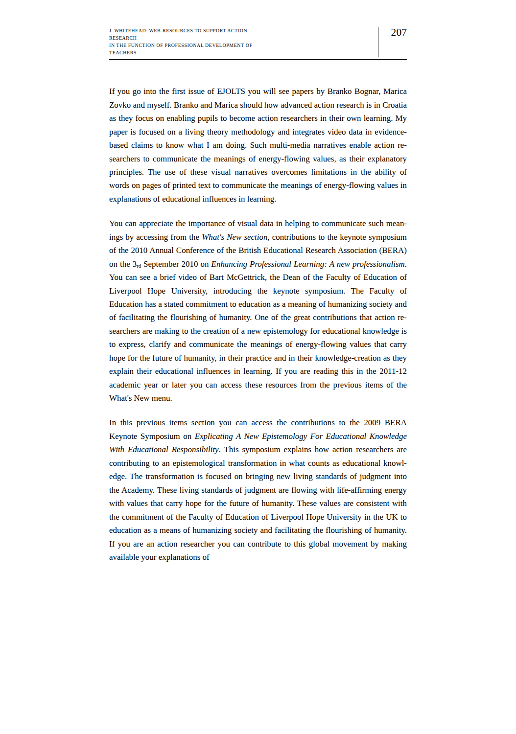J. Whitehead: Web-resources to Support Action Research
in the Function of Professional Development of Teachers
207
If you go into the first issue of EJOLTS you will see papers by Branko Bognar, Marica Zovko and myself. Branko and Marica should how advanced action research is in Croatia as they focus on enabling pupils to become action researchers in their own learning. My paper is focused on a living theory methodology and integrates video data in evidence-based claims to know what I am doing. Such multi-media narratives enable action researchers to communicate the meanings of energy-flowing values, as their explanatory principles. The use of these visual narratives overcomes limitations in the ability of words on pages of printed text to communicate the meanings of energy-flowing values in explanations of educational influences in learning.
You can appreciate the importance of visual data in helping to communicate such meanings by accessing from the What's New section, contributions to the keynote symposium of the 2010 Annual Conference of the British Educational Research Association (BERA) on the 3rd September 2010 on Enhancing Professional Learning: A new professionalism. You can see a brief video of Bart McGettrick, the Dean of the Faculty of Education of Liverpool Hope University, introducing the keynote symposium. The Faculty of Education has a stated commitment to education as a meaning of humanizing society and of facilitating the flourishing of humanity. One of the great contributions that action researchers are making to the creation of a new epistemology for educational knowledge is to express, clarify and communicate the meanings of energy-flowing values that carry hope for the future of humanity, in their practice and in their knowledge-creation as they explain their educational influences in learning. If you are reading this in the 2011-12 academic year or later you can access these resources from the previous items of the What's New menu.
In this previous items section you can access the contributions to the 2009 BERA Keynote Symposium on Explicating A New Epistemology For Educational Knowledge With Educational Responsibility. This symposium explains how action researchers are contributing to an epistemological transformation in what counts as educational knowledge. The transformation is focused on bringing new living standards of judgment into the Academy. These living standards of judgment are flowing with life-affirming energy with values that carry hope for the future of humanity. These values are consistent with the commitment of the Faculty of Education of Liverpool Hope University in the UK to education as a means of humanizing society and facilitating the flourishing of humanity. If you are an action researcher you can contribute to this global movement by making available your explanations of